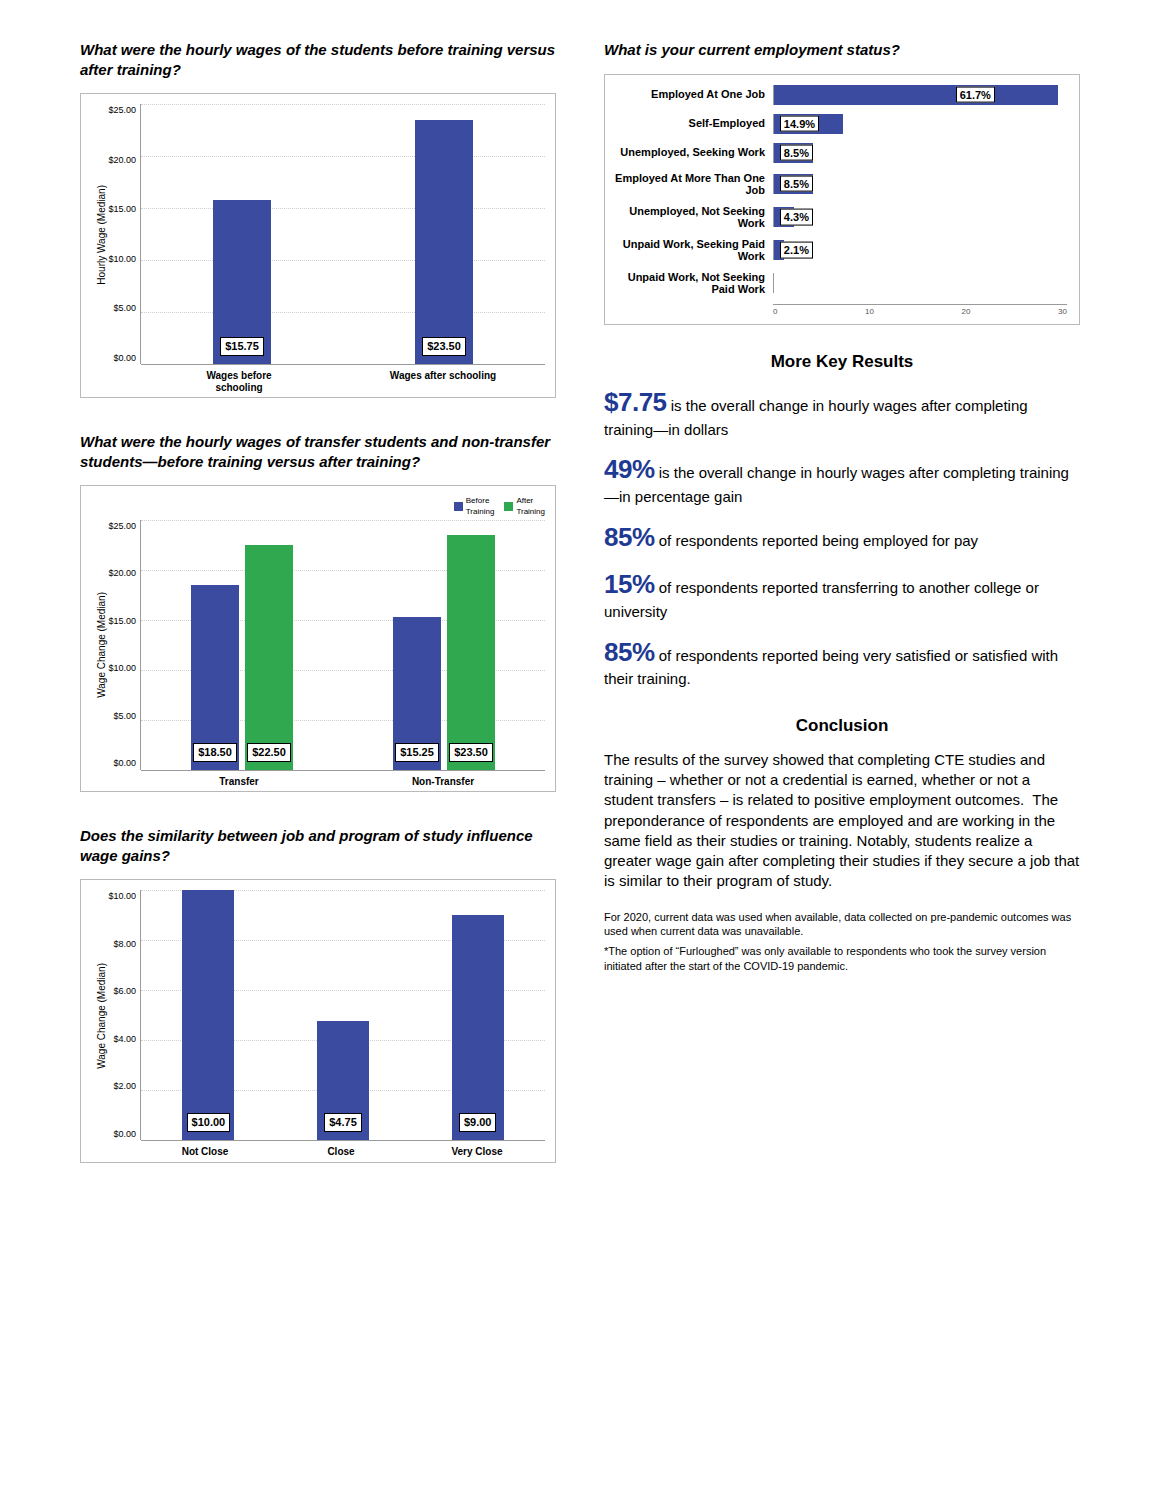What were the hourly wages of the students before training versus after training?
Hourly Wage (Median)
$25.00 $20.00 $15.00 $10.00 $5.00 $0.00
$15.75
$23.50
Wages before
schooling Wages after schooling
What were the hourly wages of transfer students and non-transfer students—before training versus after training?
Before
Training
After
Training
Wage Change (Median)
$25.00 $20.00 $15.00 $10.00 $5.00 $0.00
$18.50
$22.50
$15.25
$23.50
Transfer Non-Transfer
Does the similarity between job and program of study influence wage gains?
Wage Change (Median)
$10.00 $8.00 $6.00 $4.00 $2.00 $0.00
$10.00
$4.75
$9.00
Not Close Close Very Close
What is your current employment status?
Employed At One Job
61.7%
Self-Employed
14.9%
Unemployed, Seeking Work
8.5%
Employed At More Than One Job
8.5%
Unemployed, Not Seeking Work
4.3%
Unpaid Work, Seeking Paid Work
2.1%
Unpaid Work, Not Seeking Paid Work
0102030
More Key Results
$7.75 is the overall change in hourly wages after completing training—in dollars
49% is the overall change in hourly wages after completing training—in percentage gain
85% of respondents reported being employed for pay
15% of respondents reported transferring to another college or university
85% of respondents reported being very satisfied or satisfied with their training.
Conclusion
The results of the survey showed that completing CTE studies and training – whether or not a credential is earned, whether or not a student transfers – is related to positive employment outcomes. The preponderance of respondents are employed and are working in the same field as their studies or training. Notably, students realize a greater wage gain after completing their studies if they secure a job that is similar to their program of study.
For 2020, current data was used when available, data collected on pre-pandemic outcomes was used when current data was unavailable.
*The option of “Furloughed” was only available to respondents who took the survey version initiated after the start of the COVID-19 pandemic.